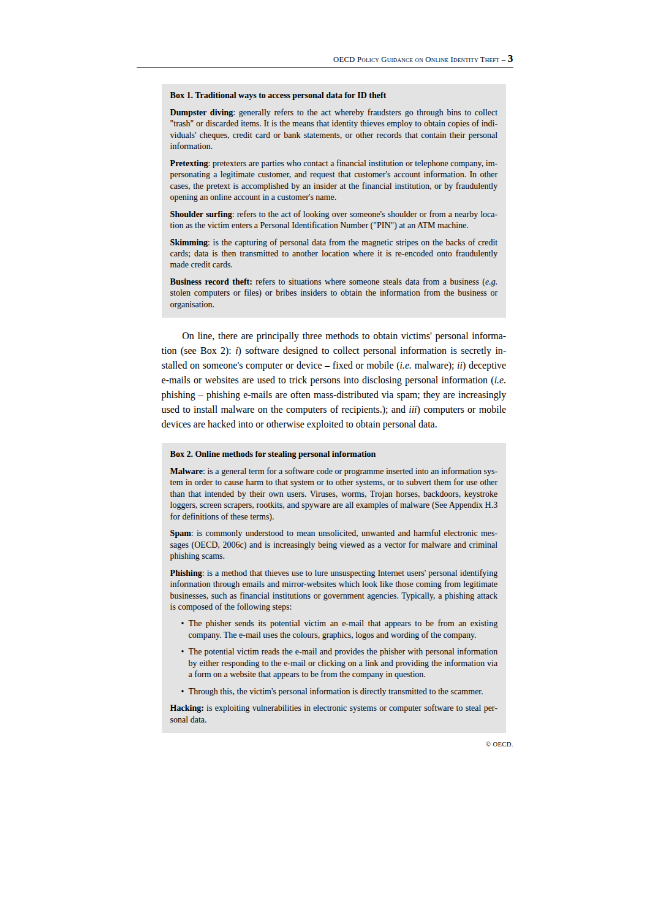OECD Policy Guidance on Online Identity Theft – 3
Box 1. Traditional ways to access personal data for ID theft
Dumpster diving: generally refers to the act whereby fraudsters go through bins to collect "trash" or discarded items. It is the means that identity thieves employ to obtain copies of individuals' cheques, credit card or bank statements, or other records that contain their personal information.
Pretexting: pretexters are parties who contact a financial institution or telephone company, impersonating a legitimate customer, and request that customer's account information. In other cases, the pretext is accomplished by an insider at the financial institution, or by fraudulently opening an online account in a customer's name.
Shoulder surfing: refers to the act of looking over someone's shoulder or from a nearby location as the victim enters a Personal Identification Number ("PIN") at an ATM machine.
Skimming: is the capturing of personal data from the magnetic stripes on the backs of credit cards; data is then transmitted to another location where it is re-encoded onto fraudulently made credit cards.
Business record theft: refers to situations where someone steals data from a business (e.g. stolen computers or files) or bribes insiders to obtain the information from the business or organisation.
On line, there are principally three methods to obtain victims' personal information (see Box 2): i) software designed to collect personal information is secretly installed on someone's computer or device – fixed or mobile (i.e. malware); ii) deceptive e-mails or websites are used to trick persons into disclosing personal information (i.e. phishing – phishing e-mails are often mass-distributed via spam; they are increasingly used to install malware on the computers of recipients.); and iii) computers or mobile devices are hacked into or otherwise exploited to obtain personal data.
Box 2. Online methods for stealing personal information
Malware: is a general term for a software code or programme inserted into an information system in order to cause harm to that system or to other systems, or to subvert them for use other than that intended by their own users. Viruses, worms, Trojan horses, backdoors, keystroke loggers, screen scrapers, rootkits, and spyware are all examples of malware (See Appendix H.3 for definitions of these terms).
Spam: is commonly understood to mean unsolicited, unwanted and harmful electronic messages (OECD, 2006c) and is increasingly being viewed as a vector for malware and criminal phishing scams.
Phishing: is a method that thieves use to lure unsuspecting Internet users' personal identifying information through emails and mirror-websites which look like those coming from legitimate businesses, such as financial institutions or government agencies. Typically, a phishing attack is composed of the following steps:
The phisher sends its potential victim an e-mail that appears to be from an existing company. The e-mail uses the colours, graphics, logos and wording of the company.
The potential victim reads the e-mail and provides the phisher with personal information by either responding to the e-mail or clicking on a link and providing the information via a form on a website that appears to be from the company in question.
Through this, the victim's personal information is directly transmitted to the scammer.
Hacking: is exploiting vulnerabilities in electronic systems or computer software to steal personal data.
© OECD.